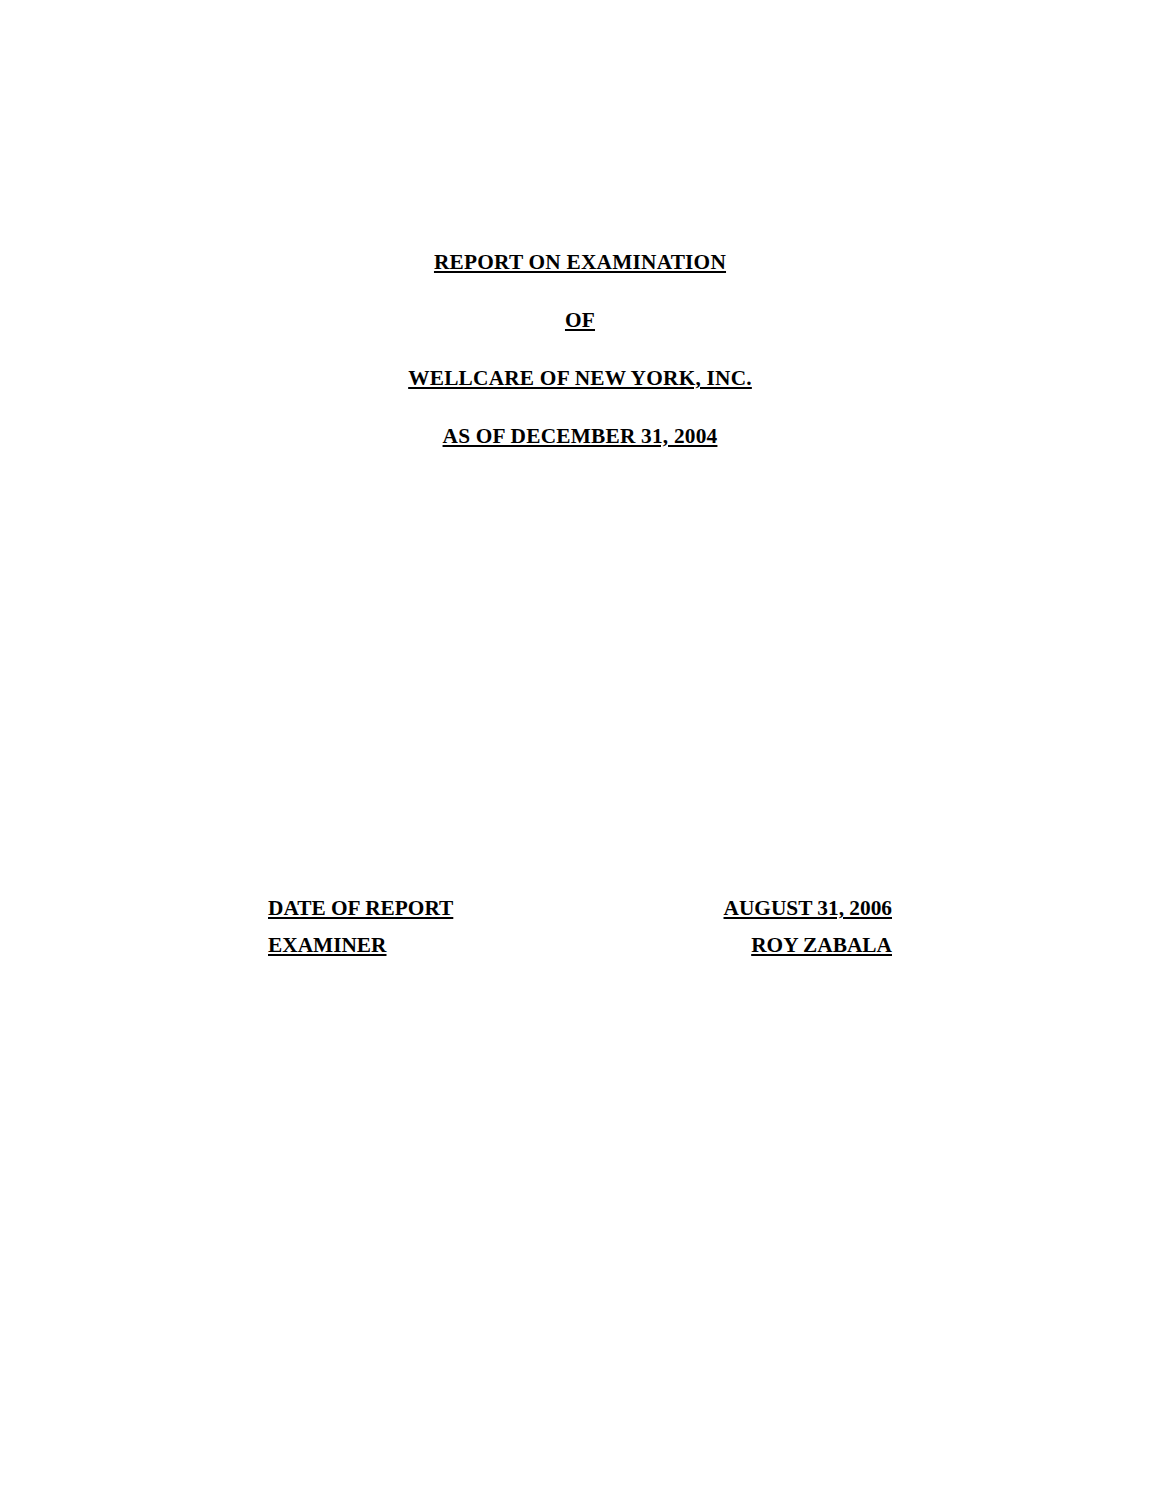REPORT ON EXAMINATION
OF
WELLCARE OF NEW YORK, INC.
AS OF DECEMBER 31, 2004
DATE OF REPORT AUGUST 31, 2006
EXAMINER ROY ZABALA